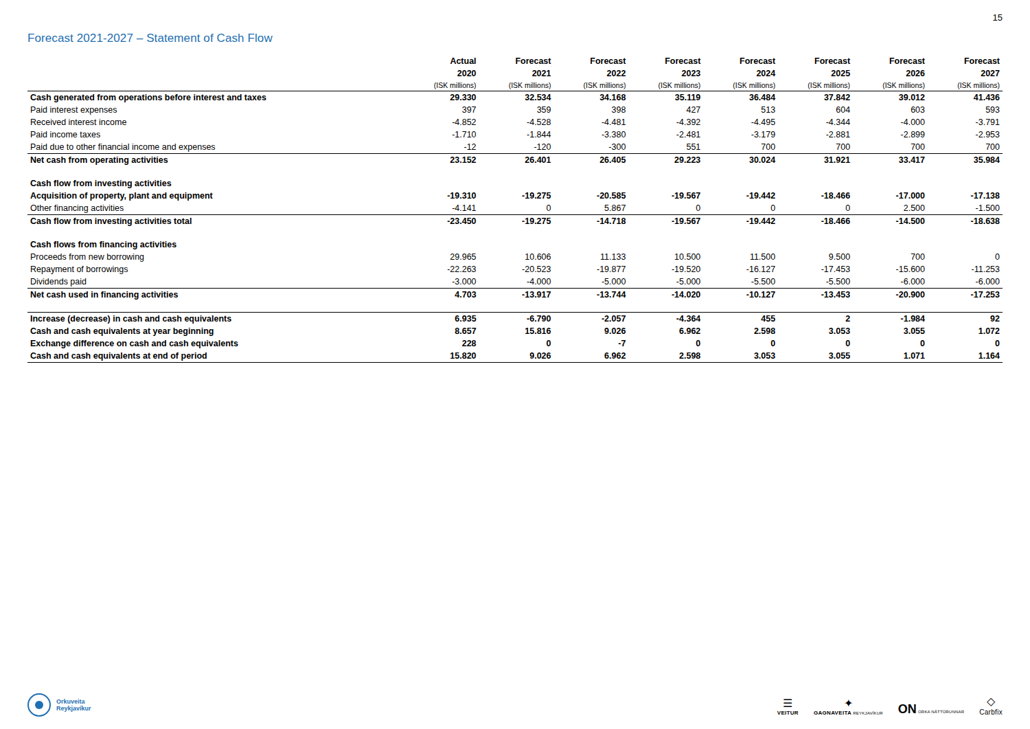15
Forecast 2021-2027 – Statement of Cash Flow
| | Actual | Forecast | Forecast | Forecast | Forecast | Forecast | Forecast | Forecast |
| --- | --- | --- | --- | --- | --- | --- | --- | --- |
| | 2020 | 2021 | 2022 | 2023 | 2024 | 2025 | 2026 | 2027 |
| | (ISK millions) | (ISK millions) | (ISK millions) | (ISK millions) | (ISK millions) | (ISK millions) | (ISK millions) | (ISK millions) |
| Cash generated from operations before interest and taxes | 29.330 | 32.534 | 34.168 | 35.119 | 36.484 | 37.842 | 39.012 | 41.436 |
| Paid interest expenses | 397 | 359 | 398 | 427 | 513 | 604 | 603 | 593 |
| Received interest income | -4.852 | -4.528 | -4.481 | -4.392 | -4.495 | -4.344 | -4.000 | -3.791 |
| Paid income taxes | -1.710 | -1.844 | -3.380 | -2.481 | -3.179 | -2.881 | -2.899 | -2.953 |
| Paid due to other financial income and expenses | -12 | -120 | -300 | 551 | 700 | 700 | 700 | 700 |
| Net cash from operating activities | 23.152 | 26.401 | 26.405 | 29.223 | 30.024 | 31.921 | 33.417 | 35.984 |
| Cash flow from investing activities | | | | | | | | |
| Acquisition of property, plant and equipment | -19.310 | -19.275 | -20.585 | -19.567 | -19.442 | -18.466 | -17.000 | -17.138 |
| Other financing activities | -4.141 | 0 | 5.867 | 0 | 0 | 0 | 2.500 | -1.500 |
| Cash flow from investing activities total | -23.450 | -19.275 | -14.718 | -19.567 | -19.442 | -18.466 | -14.500 | -18.638 |
| Cash flows from financing activities | | | | | | | | |
| Proceeds from new borrowing | 29.965 | 10.606 | 11.133 | 10.500 | 11.500 | 9.500 | 700 | 0 |
| Repayment of borrowings | -22.263 | -20.523 | -19.877 | -19.520 | -16.127 | -17.453 | -15.600 | -11.253 |
| Dividends paid | -3.000 | -4.000 | -5.000 | -5.000 | -5.500 | -5.500 | -6.000 | -6.000 |
| Net cash used in financing activities | 4.703 | -13.917 | -13.744 | -14.020 | -10.127 | -13.453 | -20.900 | -17.253 |
| Increase (decrease) in cash and cash equivalents | 6.935 | -6.790 | -2.057 | -4.364 | 455 | 2 | -1.984 | 92 |
| Cash and cash equivalents at year beginning | 8.657 | 15.816 | 9.026 | 6.962 | 2.598 | 3.053 | 3.055 | 1.072 |
| Exchange difference on cash and cash equivalents | 228 | 0 | -7 | 0 | 0 | 0 | 0 | 0 |
| Cash and cash equivalents at end of period | 15.820 | 9.026 | 6.962 | 2.598 | 3.053 | 3.055 | 1.071 | 1.164 |
Orkuveita
Reykjavíkur
☰ VEITUR
✦ GAGNAVEITA REYKJAVÍKUR
ON ORKA NÁTTÚRUNNAR
◇ Carbfix